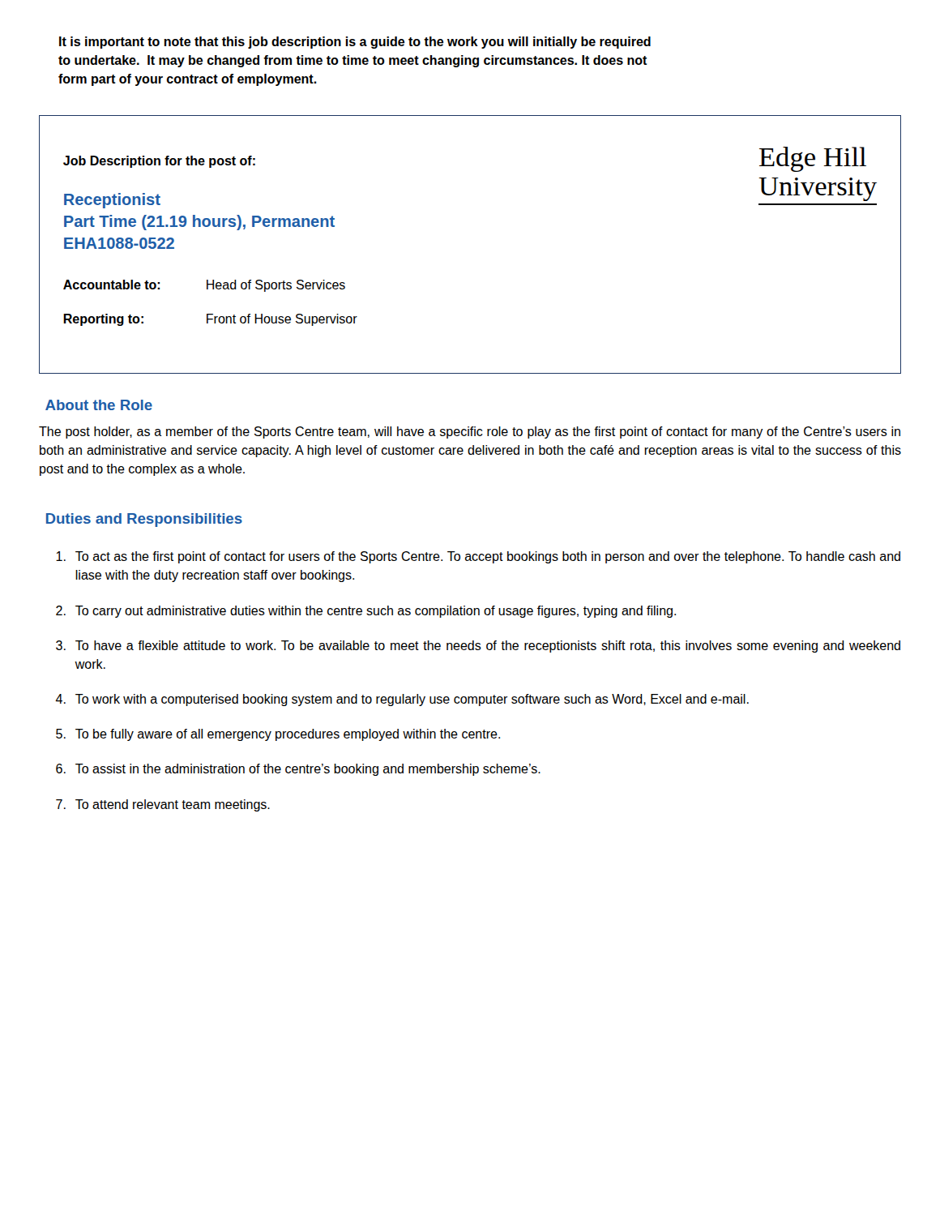It is important to note that this job description is a guide to the work you will initially be required to undertake. It may be changed from time to time to meet changing circumstances. It does not form part of your contract of employment.
Edge Hill
University
Job Description for the post of:
Receptionist
Part Time (21.19 hours), Permanent
EHA1088-0522
Accountable to: Head of Sports Services
Reporting to: Front of House Supervisor
About the Role
The post holder, as a member of the Sports Centre team, will have a specific role to play as the first point of contact for many of the Centre’s users in both an administrative and service capacity. A high level of customer care delivered in both the café and reception areas is vital to the success of this post and to the complex as a whole.
Duties and Responsibilities
To act as the first point of contact for users of the Sports Centre. To accept bookings both in person and over the telephone. To handle cash and liase with the duty recreation staff over bookings.
To carry out administrative duties within the centre such as compilation of usage figures, typing and filing.
To have a flexible attitude to work. To be available to meet the needs of the receptionists shift rota, this involves some evening and weekend work.
To work with a computerised booking system and to regularly use computer software such as Word, Excel and e-mail.
To be fully aware of all emergency procedures employed within the centre.
To assist in the administration of the centre’s booking and membership scheme’s.
To attend relevant team meetings.